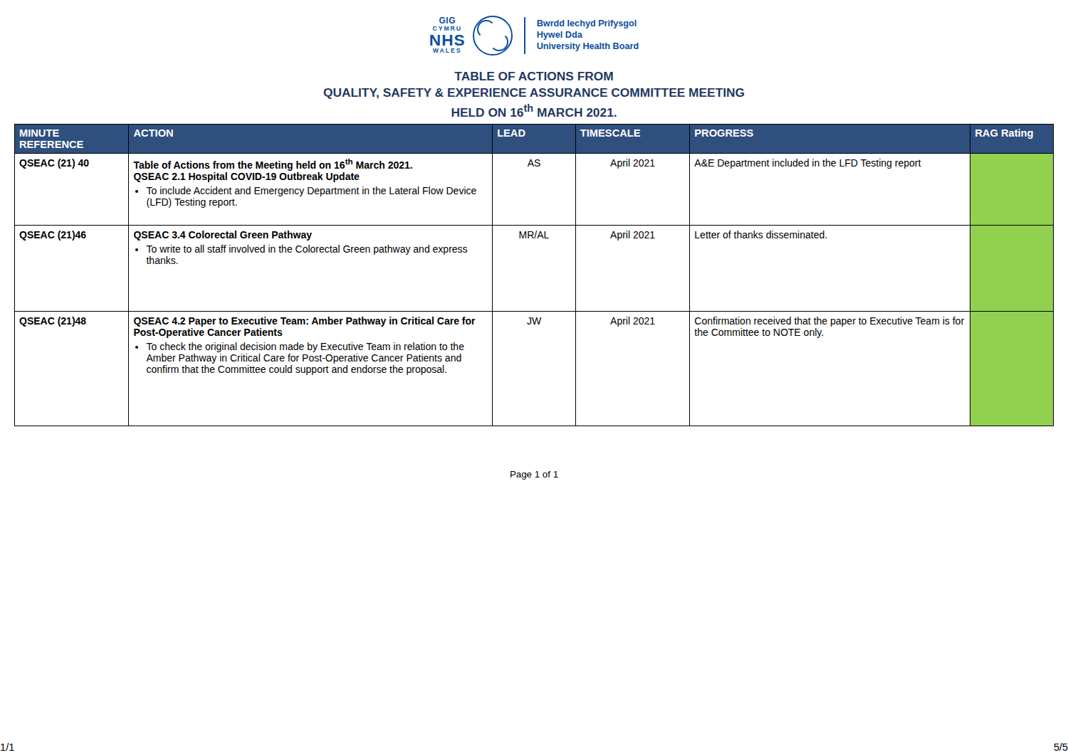GIG
CYMRU
NHS
WALES
Bwrdd Iechyd Prifysgol
Hywel Dda
University Health Board
TABLE OF ACTIONS FROM
QUALITY, SAFETY & EXPERIENCE ASSURANCE COMMITTEE MEETING
HELD ON 16th MARCH 2021.
| MINUTE REFERENCE | ACTION | LEAD | TIMESCALE | PROGRESS | RAG Rating |
| --- | --- | --- | --- | --- | --- |
| QSEAC (21) 40 | Table of Actions from the Meeting held on 16 th March 2021. QSEAC 2.1 Hospital COVID-19 Outbreak Update To include Accident and Emergency Department in the Lateral Flow Device (LFD) Testing report. | AS | April 2021 | A&E Department included in the LFD Testing report | |
| QSEAC (21)46 | QSEAC 3.4 Colorectal Green Pathway To write to all staff involved in the Colorectal Green pathway and express thanks. | MR/AL | April 2021 | Letter of thanks disseminated. | |
| QSEAC (21)48 | QSEAC 4.2 Paper to Executive Team: Amber Pathway in Critical Care for Post-Operative Cancer Patients To check the original decision made by Executive Team in relation to the Amber Pathway in Critical Care for Post-Operative Cancer Patients and confirm that the Committee could support and endorse the proposal. | JW | April 2021 | Confirmation received that the paper to Executive Team is for the Committee to NOTE only. | |
Page 1 of 1
1/1
5/5